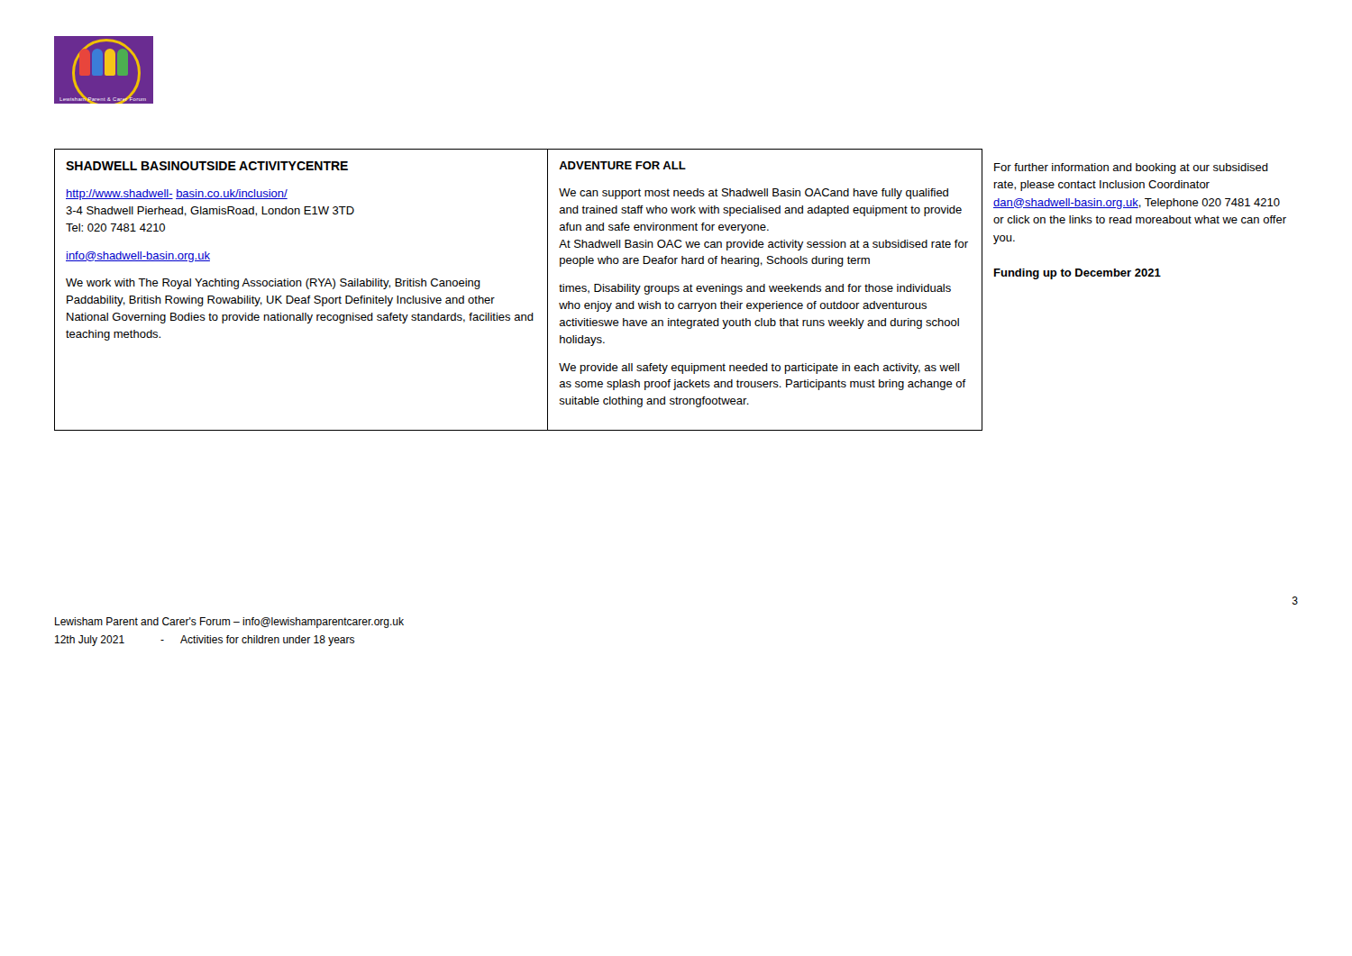Lewisham Parent & Carer Forum
| SHADWELL BASINOUTSIDE ACTIVITYCENTRE http://www.shadwell- basin.co.uk/inclusion/ 3-4 Shadwell Pierhead, GlamisRoad, London E1W 3TD Tel: 020 7481 4210 info@shadwell-basin.org.uk We work with The Royal Yachting Association (RYA) Sailability, British Canoeing Paddability, British Rowing Rowability, UK Deaf Sport Definitely Inclusive and other National Governing Bodies to provide nationally recognised safety standards, facilities and teaching methods. | ADVENTURE FOR ALL We can support most needs at Shadwell Basin OACand have fully qualified and trained staff who work with specialised and adapted equipment to provide afun and safe environment for everyone. At Shadwell Basin OAC we can provide activity session at a subsidised rate for people who are Deafor hard of hearing, Schools during term times, Disability groups at evenings and weekends and for those individuals who enjoy and wish to carryon their experience of outdoor adventurous activitieswe have an integrated youth club that runs weekly and during school holidays. We provide all safety equipment needed to participate in each activity, as well as some splash proof jackets and trousers. Participants must bring achange of suitable clothing and strongfootwear. | For further information and booking at our subsidised rate, please contact Inclusion Coordinator dan@shadwell-basin.org.uk , Telephone 020 7481 4210 or click on the links to read moreabout what we can offer you. Funding up to December 2021 |
3
Lewisham Parent and Carer's Forum – info@lewishamparentcarer.org.uk
12th July 2021 - Activities for children under 18 years